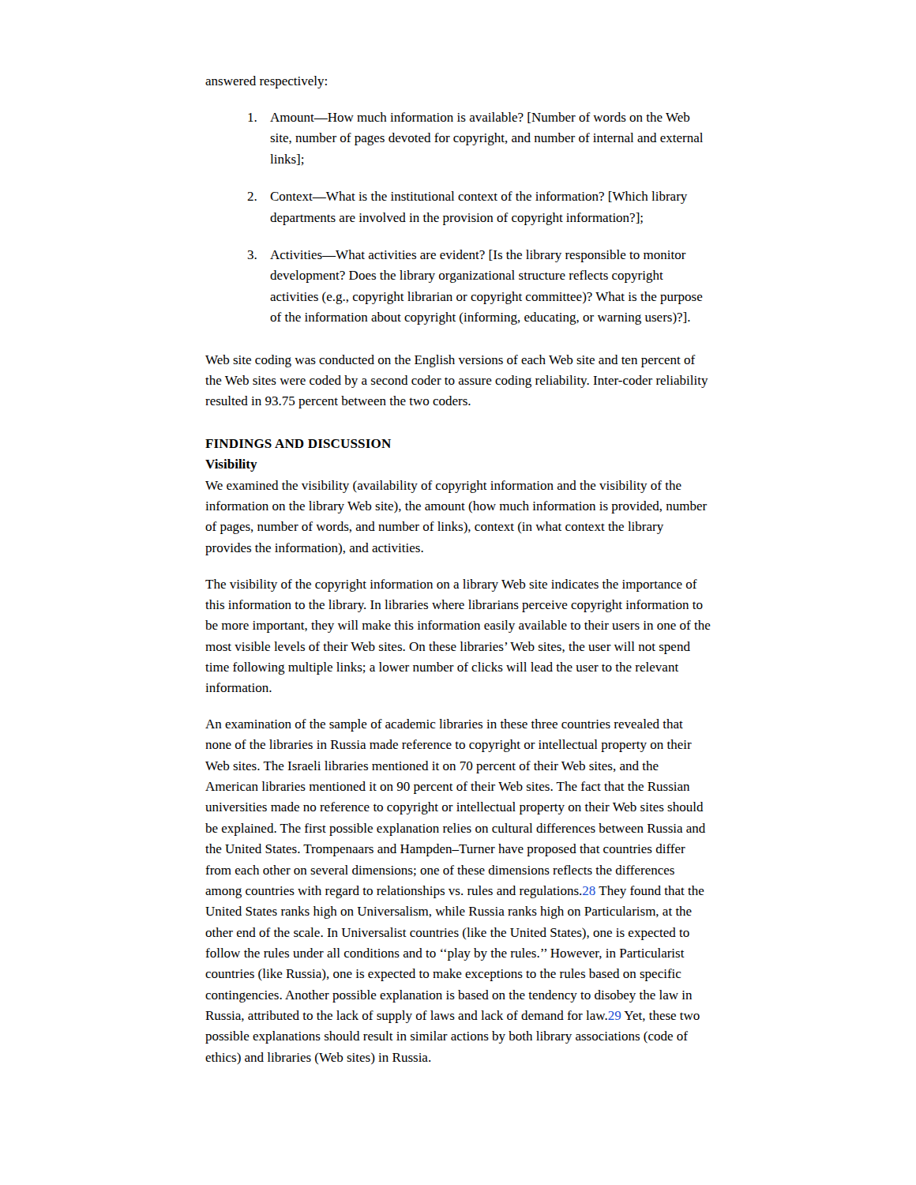answered respectively:
Amount—How much information is available? [Number of words on the Web site, number of pages devoted for copyright, and number of internal and external links];
Context—What is the institutional context of the information? [Which library departments are involved in the provision of copyright information?];
Activities—What activities are evident? [Is the library responsible to monitor development? Does the library organizational structure reflects copyright activities (e.g., copyright librarian or copyright committee)? What is the purpose of the information about copyright (informing, educating, or warning users)?].
Web site coding was conducted on the English versions of each Web site and ten percent of the Web sites were coded by a second coder to assure coding reliability. Inter-coder reliability resulted in 93.75 percent between the two coders.
FINDINGS AND DISCUSSION
Visibility
We examined the visibility (availability of copyright information and the visibility of the information on the library Web site), the amount (how much information is provided, number of pages, number of words, and number of links), context (in what context the library provides the information), and activities.
The visibility of the copyright information on a library Web site indicates the importance of this information to the library. In libraries where librarians perceive copyright information to be more important, they will make this information easily available to their users in one of the most visible levels of their Web sites. On these libraries’ Web sites, the user will not spend time following multiple links; a lower number of clicks will lead the user to the relevant information.
An examination of the sample of academic libraries in these three countries revealed that none of the libraries in Russia made reference to copyright or intellectual property on their Web sites. The Israeli libraries mentioned it on 70 percent of their Web sites, and the American libraries mentioned it on 90 percent of their Web sites. The fact that the Russian universities made no reference to copyright or intellectual property on their Web sites should be explained. The first possible explanation relies on cultural differences between Russia and the United States. Trompenaars and Hampden–Turner have proposed that countries differ from each other on several dimensions; one of these dimensions reflects the differences among countries with regard to relationships vs. rules and regulations.28 They found that the United States ranks high on Universalism, while Russia ranks high on Particularism, at the other end of the scale. In Universalist countries (like the United States), one is expected to follow the rules under all conditions and to ‘‘play by the rules.’’ However, in Particularist countries (like Russia), one is expected to make exceptions to the rules based on specific contingencies. Another possible explanation is based on the tendency to disobey the law in Russia, attributed to the lack of supply of laws and lack of demand for law.29 Yet, these two possible explanations should result in similar actions by both library associations (code of ethics) and libraries (Web sites) in Russia.